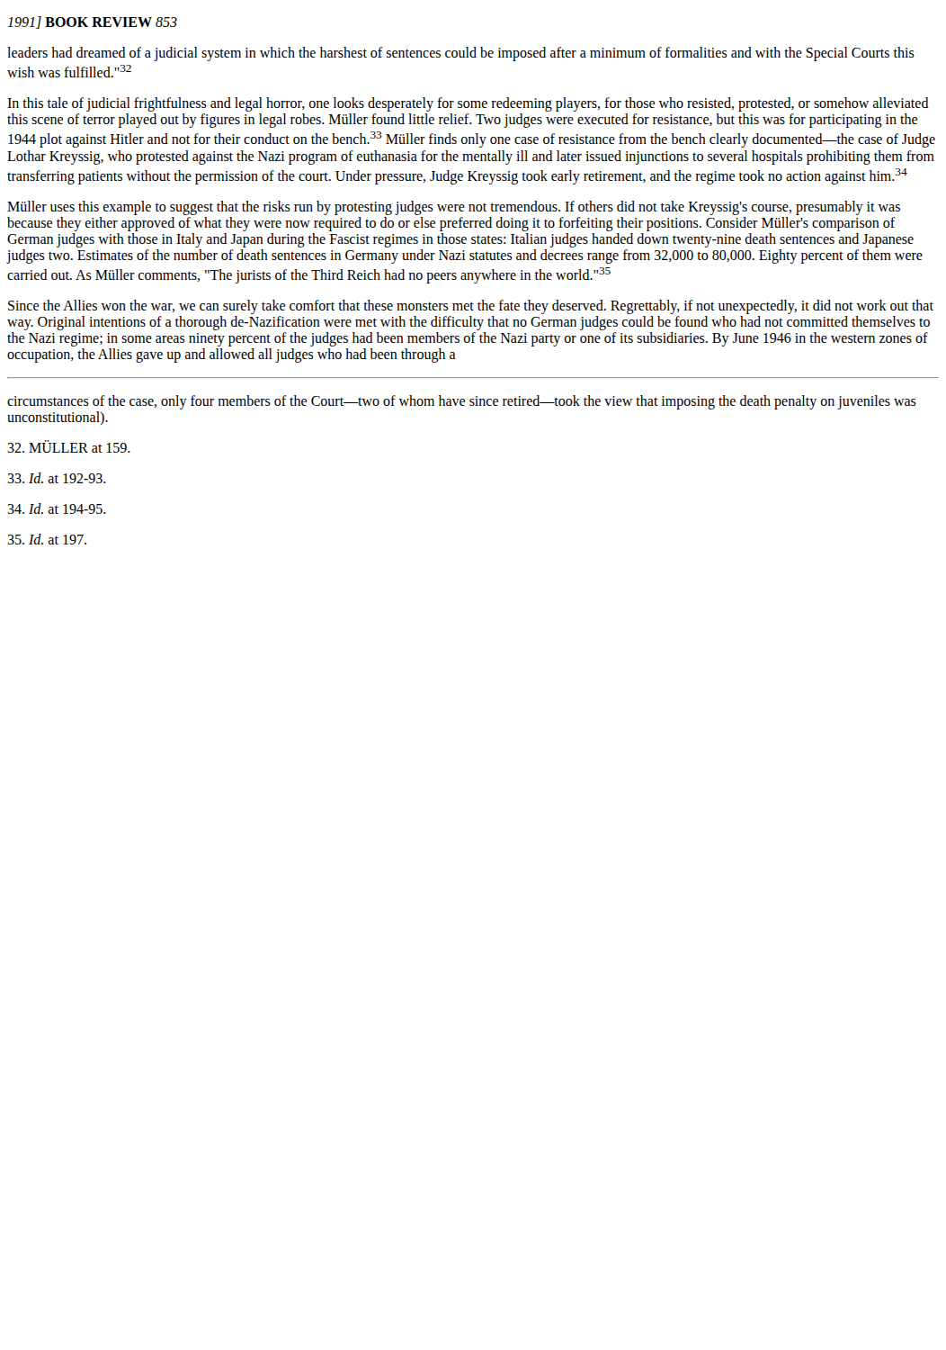1991] BOOK REVIEW 853
leaders had dreamed of a judicial system in which the harshest of sentences could be imposed after a minimum of formalities and with the Special Courts this wish was fulfilled."32
In this tale of judicial frightfulness and legal horror, one looks desperately for some redeeming players, for those who resisted, protested, or somehow alleviated this scene of terror played out by figures in legal robes. Müller found little relief. Two judges were executed for resistance, but this was for participating in the 1944 plot against Hitler and not for their conduct on the bench.33 Müller finds only one case of resistance from the bench clearly documented—the case of Judge Lothar Kreyssig, who protested against the Nazi program of euthanasia for the mentally ill and later issued injunctions to several hospitals prohibiting them from transferring patients without the permission of the court. Under pressure, Judge Kreyssig took early retirement, and the regime took no action against him.34
Müller uses this example to suggest that the risks run by protesting judges were not tremendous. If others did not take Kreyssig's course, presumably it was because they either approved of what they were now required to do or else preferred doing it to forfeiting their positions. Consider Müller's comparison of German judges with those in Italy and Japan during the Fascist regimes in those states: Italian judges handed down twenty-nine death sentences and Japanese judges two. Estimates of the number of death sentences in Germany under Nazi statutes and decrees range from 32,000 to 80,000. Eighty percent of them were carried out. As Müller comments, "The jurists of the Third Reich had no peers anywhere in the world."35
Since the Allies won the war, we can surely take comfort that these monsters met the fate they deserved. Regrettably, if not unexpectedly, it did not work out that way. Original intentions of a thorough de-Nazification were met with the difficulty that no German judges could be found who had not committed themselves to the Nazi regime; in some areas ninety percent of the judges had been members of the Nazi party or one of its subsidiaries. By June 1946 in the western zones of occupation, the Allies gave up and allowed all judges who had been through a
circumstances of the case, only four members of the Court—two of whom have since retired—took the view that imposing the death penalty on juveniles was unconstitutional).
32. MÜLLER at 159.
33. Id. at 192-93.
34. Id. at 194-95.
35. Id. at 197.